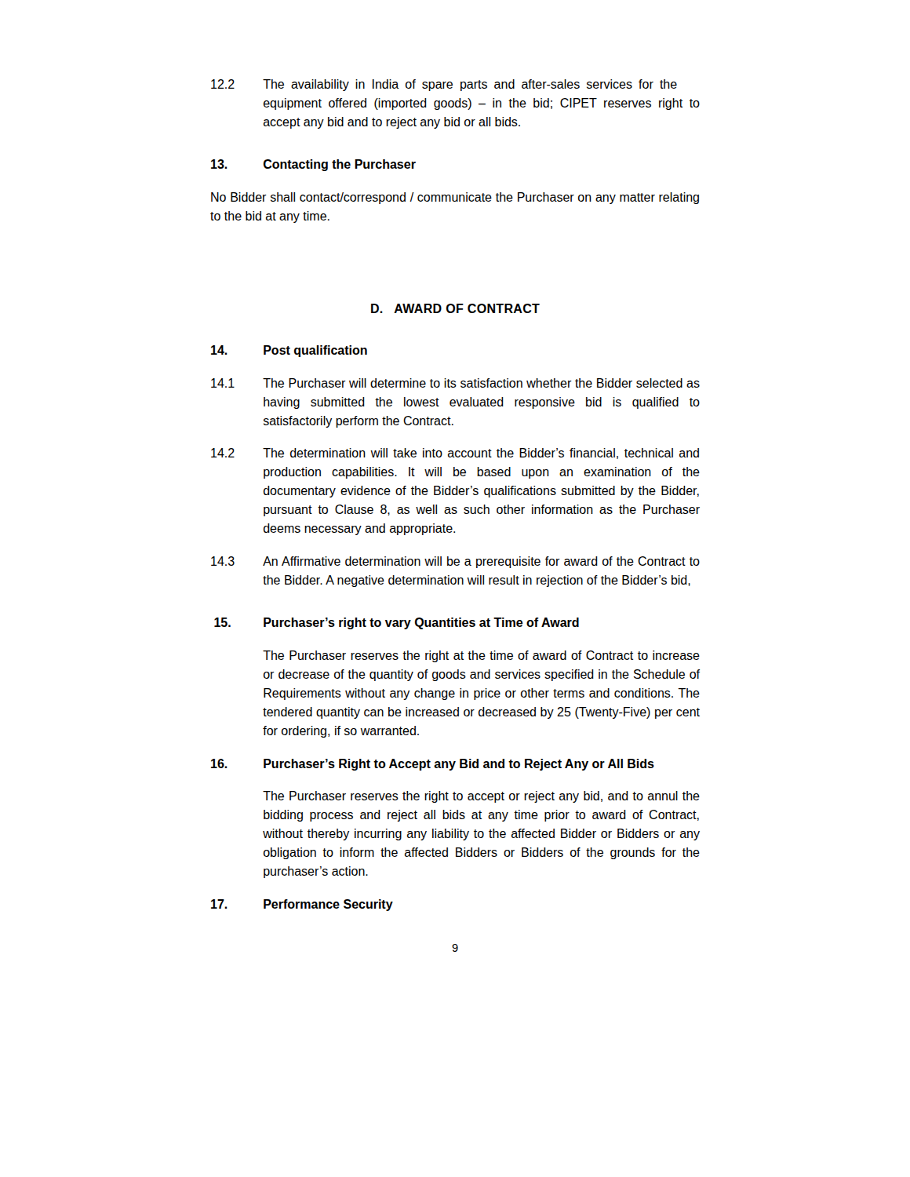12.2
The availability in India of spare parts and after-sales services for the equipment offered (imported goods) – in the bid; CIPET reserves right to accept any bid and to reject any bid or all bids.
13.
Contacting the Purchaser
No Bidder shall contact/correspond / communicate the Purchaser on any matter relating to the bid at any time.
D. AWARD OF CONTRACT
14.
Post qualification
14.1
The Purchaser will determine to its satisfaction whether the Bidder selected as having submitted the lowest evaluated responsive bid is qualified to satisfactorily perform the Contract.
14.2
The determination will take into account the Bidder’s financial, technical and production capabilities. It will be based upon an examination of the documentary evidence of the Bidder’s qualifications submitted by the Bidder, pursuant to Clause 8, as well as such other information as the Purchaser deems necessary and appropriate.
14.3
An Affirmative determination will be a prerequisite for award of the Contract to the Bidder. A negative determination will result in rejection of the Bidder’s bid,
15.
Purchaser’s right to vary Quantities at Time of Award
The Purchaser reserves the right at the time of award of Contract to increase or decrease of the quantity of goods and services specified in the Schedule of Requirements without any change in price or other terms and conditions. The tendered quantity can be increased or decreased by 25 (Twenty-Five) per cent for ordering, if so warranted.
16.
Purchaser’s Right to Accept any Bid and to Reject Any or All Bids
The Purchaser reserves the right to accept or reject any bid, and to annul the bidding process and reject all bids at any time prior to award of Contract, without thereby incurring any liability to the affected Bidder or Bidders or any obligation to inform the affected Bidders or Bidders of the grounds for the purchaser’s action.
17.
Performance Security
9